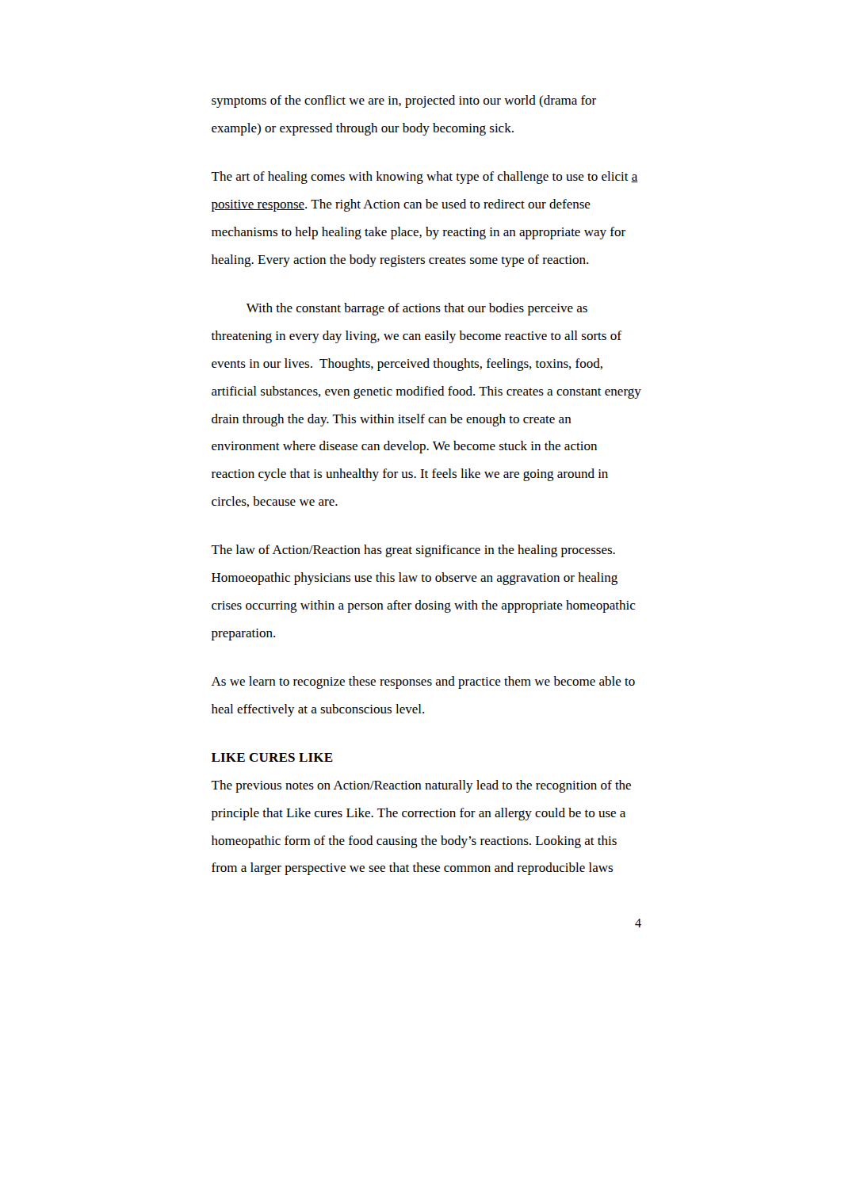symptoms of the conflict we are in, projected into our world (drama for example) or expressed through our body becoming sick.
The art of healing comes with knowing what type of challenge to use to elicit a positive response. The right Action can be used to redirect our defense mechanisms to help healing take place, by reacting in an appropriate way for healing. Every action the body registers creates some type of reaction.
With the constant barrage of actions that our bodies perceive as threatening in every day living, we can easily become reactive to all sorts of events in our lives. Thoughts, perceived thoughts, feelings, toxins, food, artificial substances, even genetic modified food. This creates a constant energy drain through the day. This within itself can be enough to create an environment where disease can develop. We become stuck in the action reaction cycle that is unhealthy for us. It feels like we are going around in circles, because we are.
The law of Action/Reaction has great significance in the healing processes. Homoeopathic physicians use this law to observe an aggravation or healing crises occurring within a person after dosing with the appropriate homeopathic preparation.
As we learn to recognize these responses and practice them we become able to heal effectively at a subconscious level.
LIKE CURES LIKE
The previous notes on Action/Reaction naturally lead to the recognition of the principle that Like cures Like. The correction for an allergy could be to use a homeopathic form of the food causing the body’s reactions. Looking at this from a larger perspective we see that these common and reproducible laws
4